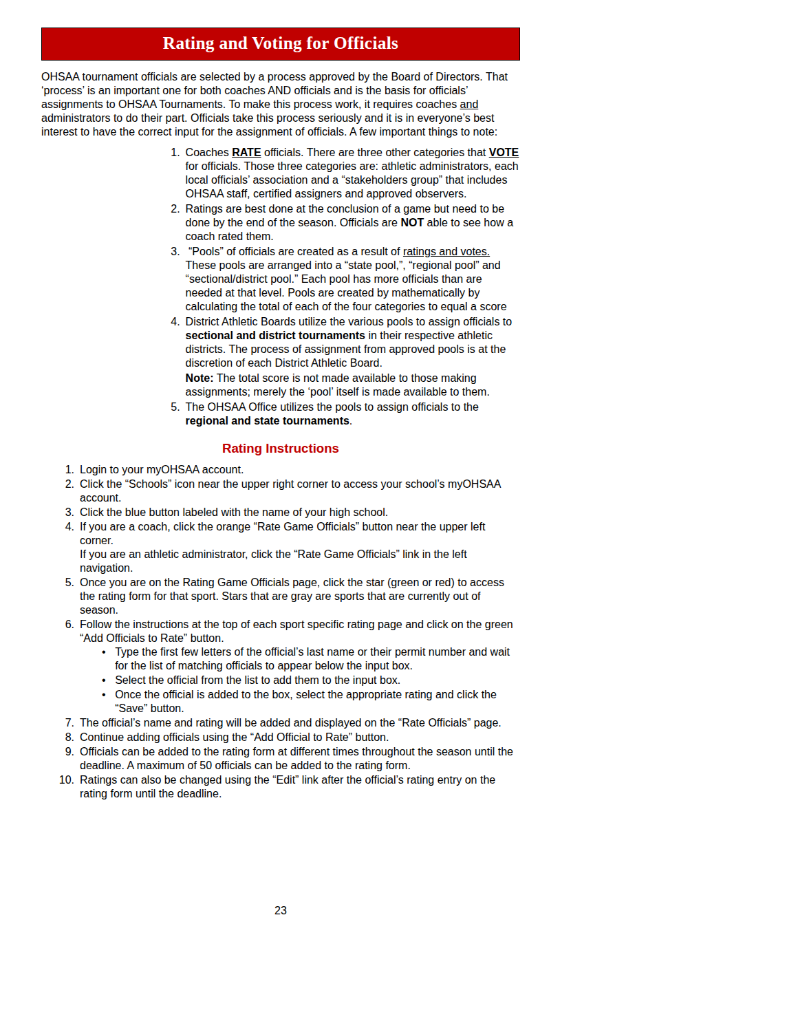Rating and Voting for Officials
OHSAA tournament officials are selected by a process approved by the Board of Directors. That ‘process’ is an important one for both coaches AND officials and is the basis for officials’ assignments to OHSAA Tournaments. To make this process work, it requires coaches and administrators to do their part. Officials take this process seriously and it is in everyone’s best interest to have the correct input for the assignment of officials. A few important things to note:
Coaches RATE officials. There are three other categories that VOTE for officials. Those three categories are: athletic administrators, each local officials’ association and a “stakeholders group” that includes OHSAA staff, certified assigners and approved observers.
Ratings are best done at the conclusion of a game but need to be done by the end of the season. Officials are NOT able to see how a coach rated them.
“Pools” of officials are created as a result of ratings and votes. These pools are arranged into a “state pool,”, “regional pool” and “sectional/district pool.” Each pool has more officials than are needed at that level. Pools are created by mathematically by calculating the total of each of the four categories to equal a score
District Athletic Boards utilize the various pools to assign officials to sectional and district tournaments in their respective athletic districts. The process of assignment from approved pools is at the discretion of each District Athletic Board. Note: The total score is not made available to those making assignments; merely the ‘pool’ itself is made available to them.
The OHSAA Office utilizes the pools to assign officials to the regional and state tournaments.
Rating Instructions
Login to your myOHSAA account.
Click the “Schools” icon near the upper right corner to access your school’s myOHSAA account.
Click the blue button labeled with the name of your high school.
If you are a coach, click the orange “Rate Game Officials” button near the upper left corner. If you are an athletic administrator, click the “Rate Game Officials” link in the left navigation.
Once you are on the Rating Game Officials page, click the star (green or red) to access the rating form for that sport. Stars that are gray are sports that are currently out of season.
Follow the instructions at the top of each sport specific rating page and click on the green “Add Officials to Rate” button.
Type the first few letters of the official’s last name or their permit number and wait for the list of matching officials to appear below the input box.
Select the official from the list to add them to the input box.
Once the official is added to the box, select the appropriate rating and click the “Save” button.
The official’s name and rating will be added and displayed on the “Rate Officials” page.
Continue adding officials using the “Add Official to Rate” button.
Officials can be added to the rating form at different times throughout the season until the deadline. A maximum of 50 officials can be added to the rating form.
Ratings can also be changed using the “Edit” link after the official’s rating entry on the rating form until the deadline.
23